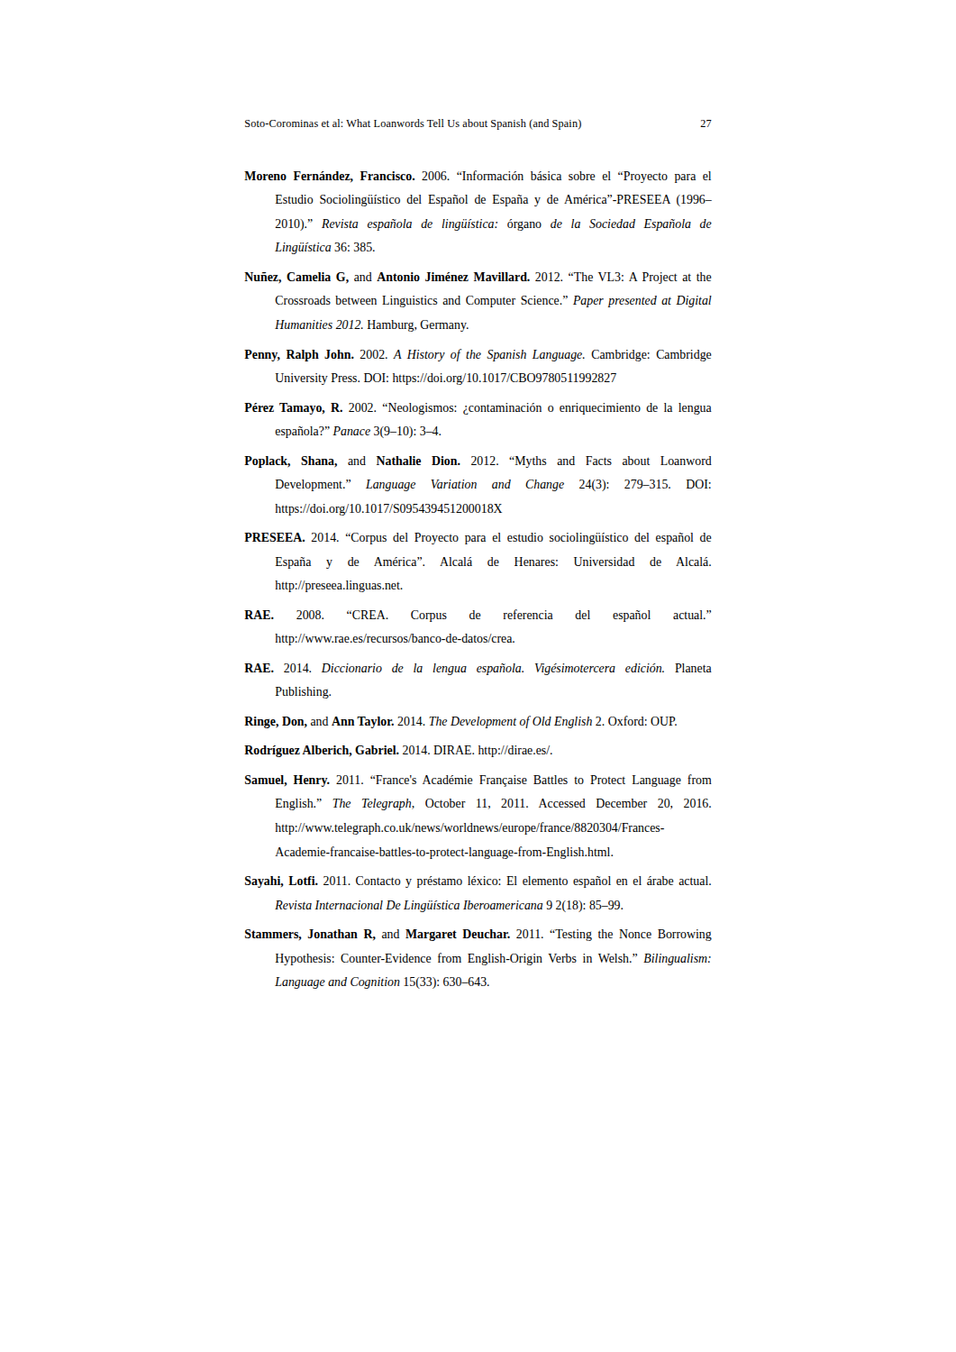Soto-Corominas et al: What Loanwords Tell Us about Spanish (and Spain) 27
Moreno Fernández, Francisco. 2006. “Información básica sobre el “Proyecto para el Estudio Sociolingüístico del Español de España y de América”-PRESEEA (1996–2010).” Revista española de lingüística: órgano de la Sociedad Española de Lingüística 36: 385.
Nuñez, Camelia G, and Antonio Jiménez Mavillard. 2012. “The VL3: A Project at the Crossroads between Linguistics and Computer Science.” Paper presented at Digital Humanities 2012. Hamburg, Germany.
Penny, Ralph John. 2002. A History of the Spanish Language. Cambridge: Cambridge University Press. DOI: https://doi.org/10.1017/CBO9780511992827
Pérez Tamayo, R. 2002. “Neologismos: ¿contaminación o enriquecimiento de la lengua española?” Panace 3(9–10): 3–4.
Poplack, Shana, and Nathalie Dion. 2012. “Myths and Facts about Loanword Development.” Language Variation and Change 24(3): 279–315. DOI: https://doi.org/10.1017/S095439451200018X
PRESEEA. 2014. “Corpus del Proyecto para el estudio sociolingüístico del español de España y de América”. Alcalá de Henares: Universidad de Alcalá. http://preseea.linguas.net.
RAE. 2008. “CREA. Corpus de referencia del español actual.” http://www.rae.es/recursos/banco-de-datos/crea.
RAE. 2014. Diccionario de la lengua española. Vigésimotercera edición. Planeta Publishing.
Ringe, Don, and Ann Taylor. 2014. The Development of Old English 2. Oxford: OUP.
Rodríguez Alberich, Gabriel. 2014. DIRAE. http://dirae.es/.
Samuel, Henry. 2011. “France's Académie Française Battles to Protect Language from English.” The Telegraph, October 11, 2011. Accessed December 20, 2016. http://www.telegraph.co.uk/news/worldnews/europe/france/8820304/Frances-Academie-francaise-battles-to-protect-language-from-English.html.
Sayahi, Lotfi. 2011. Contacto y préstamo léxico: El elemento español en el árabe actual. Revista Internacional De Lingüística Iberoamericana 9 2(18): 85–99.
Stammers, Jonathan R, and Margaret Deuchar. 2011. “Testing the Nonce Borrowing Hypothesis: Counter-Evidence from English-Origin Verbs in Welsh.” Bilingualism: Language and Cognition 15(33): 630–643.